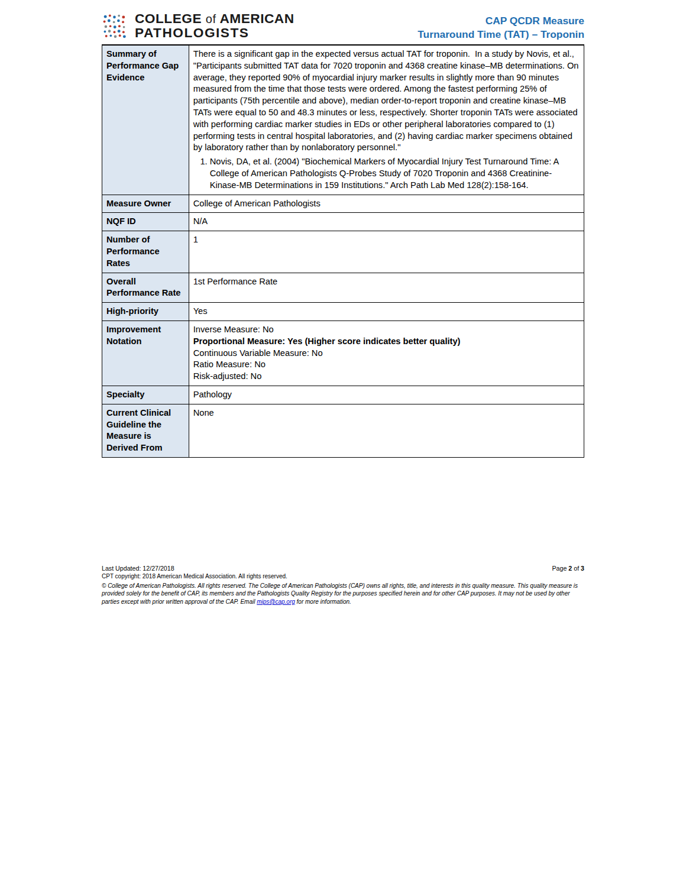COLLEGE of AMERICAN
PATHOLOGISTS
CAP QCDR Measure
Turnaround Time (TAT) – Troponin
| Summary of Performance Gap Evidence | There is a significant gap in the expected versus actual TAT for troponin. In a study by Novis, et al., "Participants submitted TAT data for 7020 troponin and 4368 creatine kinase–MB determinations. On average, they reported 90% of myocardial injury marker results in slightly more than 90 minutes measured from the time that those tests were ordered. Among the fastest performing 25% of participants (75th percentile and above), median order-to-report troponin and creatine kinase–MB TATs were equal to 50 and 48.3 minutes or less, respectively. Shorter troponin TATs were associated with performing cardiac marker studies in EDs or other peripheral laboratories compared to (1) performing tests in central hospital laboratories, and (2) having cardiac marker specimens obtained by laboratory rather than by nonlaboratory personnel." Novis, DA, et al. (2004) "Biochemical Markers of Myocardial Injury Test Turnaround Time: A College of American Pathologists Q-Probes Study of 7020 Troponin and 4368 Creatinine-Kinase-MB Determinations in 159 Institutions." Arch Path Lab Med 128(2):158-164. |
| Measure Owner | College of American Pathologists |
| NQF ID | N/A |
| Number of Performance Rates | 1 |
| Overall Performance Rate | 1st Performance Rate |
| High-priority | Yes |
| Improvement Notation | Inverse Measure: No Proportional Measure: Yes (Higher score indicates better quality) Continuous Variable Measure: No Ratio Measure: No Risk-adjusted: No |
| Specialty | Pathology |
| Current Clinical Guideline the Measure is Derived From | None |
Last Updated: 12/27/2018 Page 2 of 3
CPT copyright: 2018 American Medical Association. All rights reserved.
© College of American Pathologists. All rights reserved. The College of American Pathologists (CAP) owns all rights, title, and interests in this quality measure. This quality measure is provided solely for the benefit of CAP, its members and the Pathologists Quality Registry for the purposes specified herein and for other CAP purposes. It may not be used by other parties except with prior written approval of the CAP. Email mips@cap.org for more information.